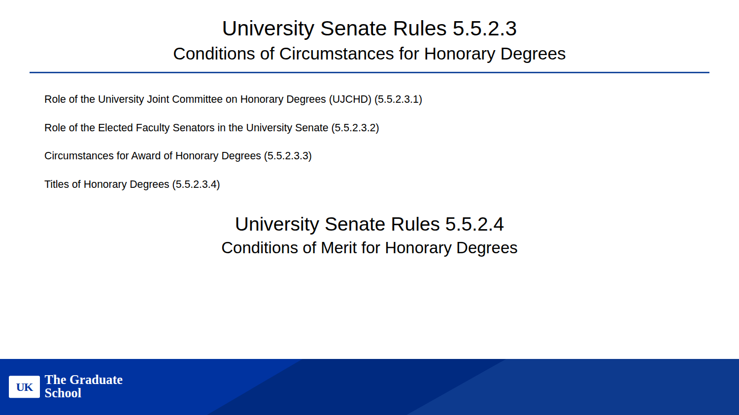University Senate Rules 5.5.2.3
Conditions of Circumstances for Honorary Degrees
Role of the University Joint Committee on Honorary Degrees (UJCHD) (5.5.2.3.1)
Role of the Elected Faculty Senators in the University Senate (5.5.2.3.2)
Circumstances for Award of Honorary Degrees (5.5.2.3.3)
Titles of Honorary Degrees (5.5.2.3.4)
University Senate Rules 5.5.2.4
Conditions of Merit for Honorary Degrees
UK
The Graduate School